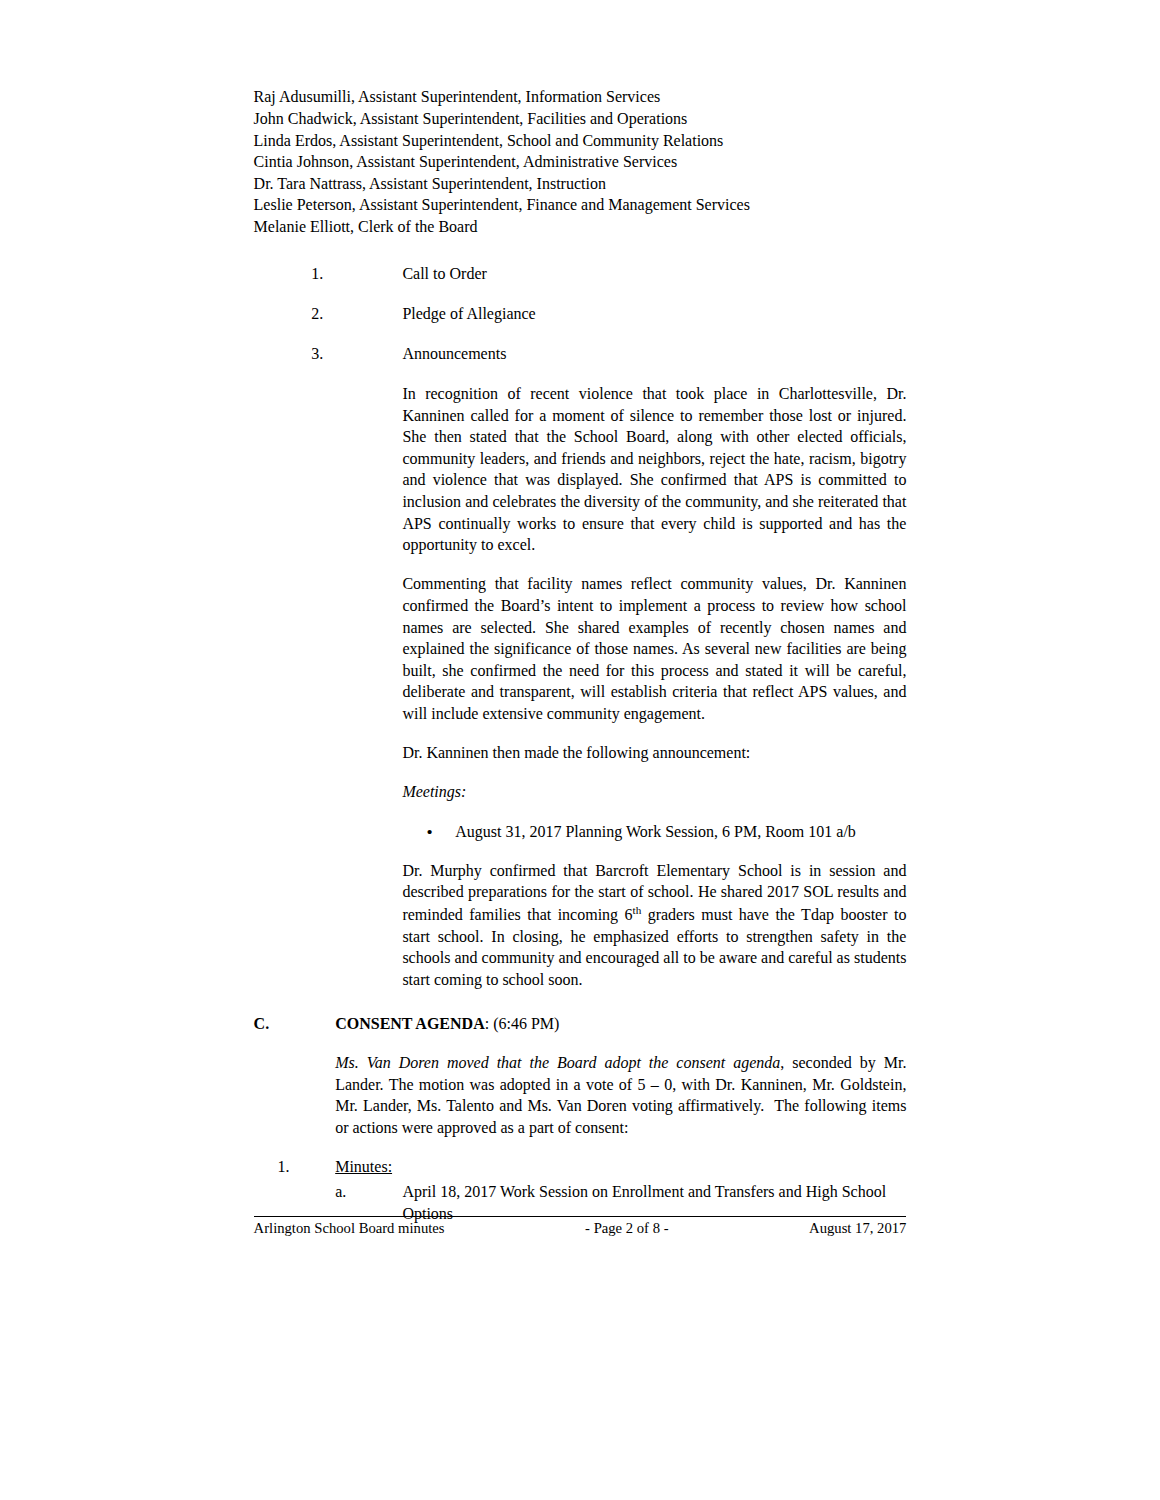Raj Adusumilli, Assistant Superintendent, Information Services
John Chadwick, Assistant Superintendent, Facilities and Operations
Linda Erdos, Assistant Superintendent, School and Community Relations
Cintia Johnson, Assistant Superintendent, Administrative Services
Dr. Tara Nattrass, Assistant Superintendent, Instruction
Leslie Peterson, Assistant Superintendent, Finance and Management Services
Melanie Elliott, Clerk of the Board
Call to Order
Pledge of Allegiance
Announcements
In recognition of recent violence that took place in Charlottesville, Dr. Kanninen called for a moment of silence to remember those lost or injured. She then stated that the School Board, along with other elected officials, community leaders, and friends and neighbors, reject the hate, racism, bigotry and violence that was displayed. She confirmed that APS is committed to inclusion and celebrates the diversity of the community, and she reiterated that APS continually works to ensure that every child is supported and has the opportunity to excel.
Commenting that facility names reflect community values, Dr. Kanninen confirmed the Board’s intent to implement a process to review how school names are selected. She shared examples of recently chosen names and explained the significance of those names. As several new facilities are being built, she confirmed the need for this process and stated it will be careful, deliberate and transparent, will establish criteria that reflect APS values, and will include extensive community engagement.
Dr. Kanninen then made the following announcement:
Meetings:
August 31, 2017 Planning Work Session, 6 PM, Room 101 a/b
Dr. Murphy confirmed that Barcroft Elementary School is in session and described preparations for the start of school. He shared 2017 SOL results and reminded families that incoming 6th graders must have the Tdap booster to start school. In closing, he emphasized efforts to strengthen safety in the schools and community and encouraged all to be aware and careful as students start coming to school soon.
C. CONSENT AGENDA: (6:46 PM)
Ms. Van Doren moved that the Board adopt the consent agenda, seconded by Mr. Lander. The motion was adopted in a vote of 5 – 0, with Dr. Kanninen, Mr. Goldstein, Mr. Lander, Ms. Talento and Ms. Van Doren voting affirmatively. The following items or actions were approved as a part of consent:
1. Minutes:
a. April 18, 2017 Work Session on Enrollment and Transfers and High School Options
Arlington School Board minutes - Page 2 of 8 - August 17, 2017